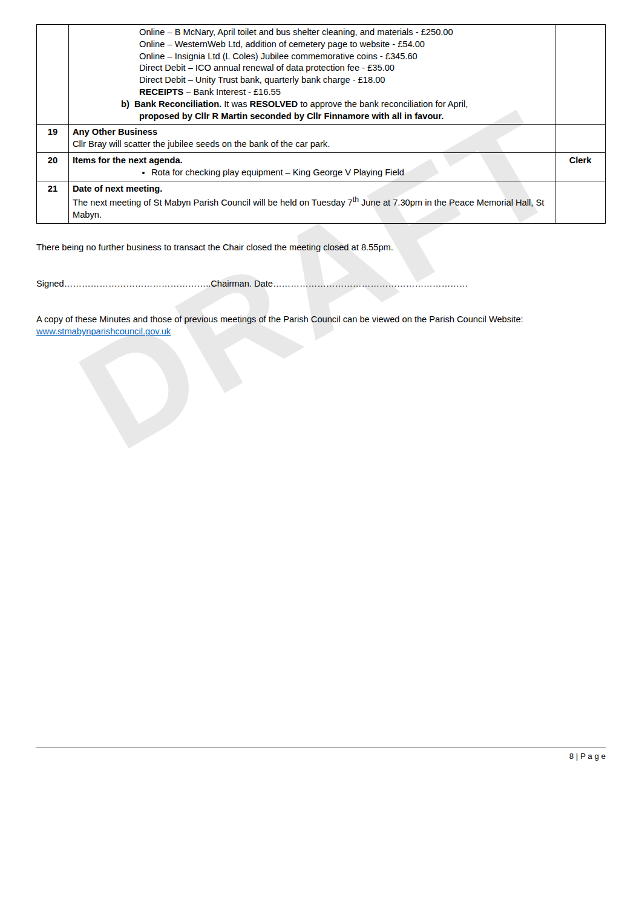DRAFT
| | Online – B McNary, April toilet and bus shelter cleaning, and materials - £250.00 Online – WesternWeb Ltd, addition of cemetery page to website - £54.00 Online – Insignia Ltd (L Coles) Jubilee commemorative coins - £345.60 Direct Debit – ICO annual renewal of data protection fee - £35.00 Direct Debit – Unity Trust bank, quarterly bank charge - £18.00 RECEIPTS – Bank Interest - £16.55 b) Bank Reconciliation. It was RESOLVED to approve the bank reconciliation for April, proposed by Cllr R Martin seconded by Cllr Finnamore with all in favour. | |
| 19 | Any Other Business Cllr Bray will scatter the jubilee seeds on the bank of the car park. | |
| 20 | Items for the next agenda. Rota for checking play equipment – King George V Playing Field | Clerk |
| 21 | Date of next meeting. The next meeting of St Mabyn Parish Council will be held on Tuesday 7 th June at 7.30pm in the Peace Memorial Hall, St Mabyn. | |
There being no further business to transact the Chair closed the meeting closed at 8.55pm.
Signed…………………………………………..Chairman. Date…………………………………………………………
A copy of these Minutes and those of previous meetings of the Parish Council can be viewed on the Parish Council Website: www.stmabynparishcouncil.gov.uk
8 | P a g e